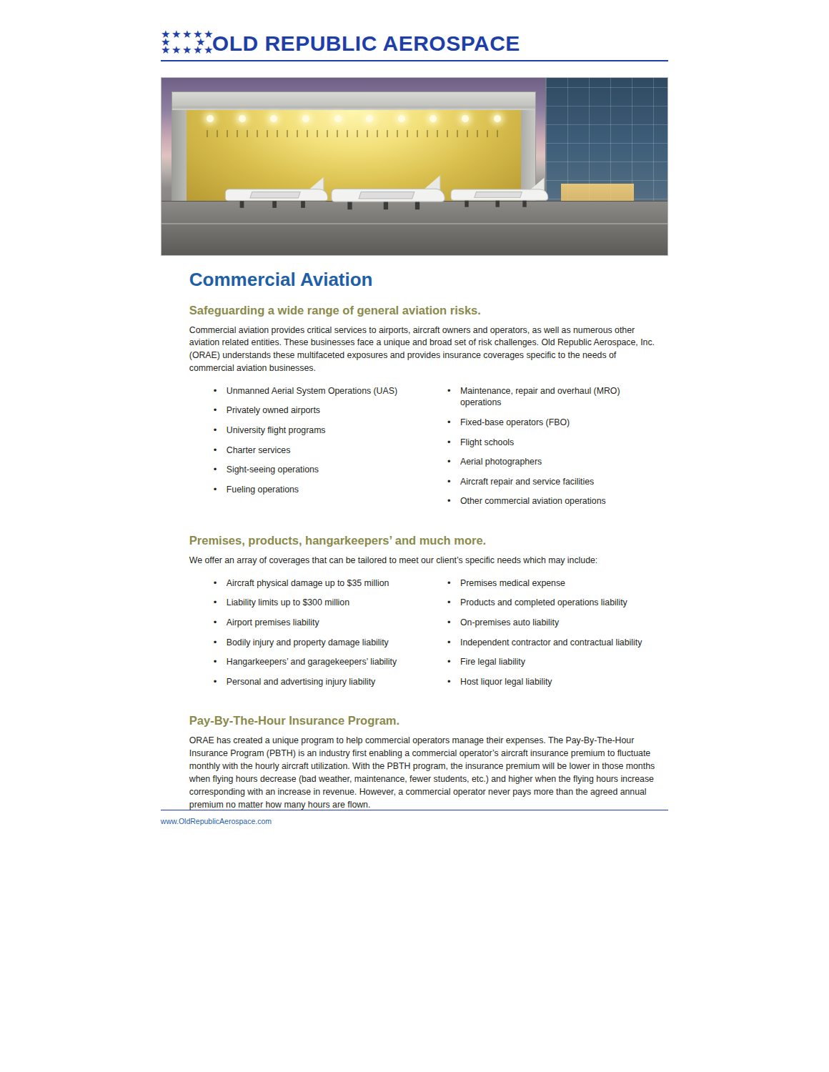★★★★★ ★ ★ ★★★★★
Old Republic Aerospace
Commercial Aviation
Safeguarding a wide range of general aviation risks.
Commercial aviation provides critical services to airports, aircraft owners and operators, as well as numerous other aviation related entities. These businesses face a unique and broad set of risk challenges. Old Republic Aerospace, Inc. (ORAE) understands these multifaceted exposures and provides insurance coverages specific to the needs of commercial aviation businesses.
Unmanned Aerial System Operations (UAS)
Privately owned airports
University flight programs
Charter services
Sight-seeing operations
Fueling operations
Maintenance, repair and overhaul (MRO) operations
Fixed-base operators (FBO)
Flight schools
Aerial photographers
Aircraft repair and service facilities
Other commercial aviation operations
Premises, products, hangarkeepers’ and much more.
We offer an array of coverages that can be tailored to meet our client’s specific needs which may include:
Aircraft physical damage up to $35 million
Liability limits up to $300 million
Airport premises liability
Bodily injury and property damage liability
Hangarkeepers’ and garagekeepers’ liability
Personal and advertising injury liability
Premises medical expense
Products and completed operations liability
On-premises auto liability
Independent contractor and contractual liability
Fire legal liability
Host liquor legal liability
Pay-By-The-Hour Insurance Program.
ORAE has created a unique program to help commercial operators manage their expenses. The Pay-By-The-Hour Insurance Program (PBTH) is an industry first enabling a commercial operator’s aircraft insurance premium to fluctuate monthly with the hourly aircraft utilization. With the PBTH program, the insurance premium will be lower in those months when flying hours decrease (bad weather, maintenance, fewer students, etc.) and higher when the flying hours increase corresponding with an increase in revenue. However, a commercial operator never pays more than the agreed annual premium no matter how many hours are flown.
www. OldRepublicAerospace.com